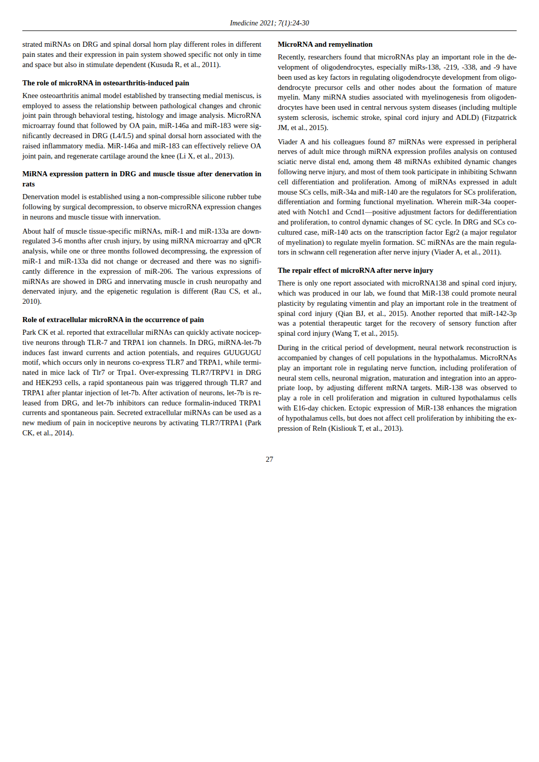Imedicine 2021; 7(1):24-30
strated miRNAs on DRG and spinal dorsal horn play different roles in different pain states and their expression in pain system showed specific not only in time and space but also in stimulate dependent (Kusuda R, et al., 2011).
The role of microRNA in osteoarthritis-induced pain
Knee osteoarthritis animal model established by transecting medial meniscus, is employed to assess the relationship between pathological changes and chronic joint pain through behavioral testing, histology and image analysis. MicroRNA microarray found that followed by OA pain, miR-146a and miR-183 were significantly decreased in DRG (L4/L5) and spinal dorsal horn associated with the raised inflammatory media. MiR-146a and miR-183 can effectively relieve OA joint pain, and regenerate cartilage around the knee (Li X, et al., 2013).
MiRNA expression pattern in DRG and muscle tissue after denervation in rats
Denervation model is established using a non-compressible silicone rubber tube following by surgical decompression, to observe microRNA expression changes in neurons and muscle tissue with innervation.
About half of muscle tissue-specific miRNAs, miR-1 and miR-133a are down-regulated 3-6 months after crush injury, by using miRNA microarray and qPCR analysis, while one or three months followed decompressing, the expression of miR-1 and miR-133a did not change or decreased and there was no significantly difference in the expression of miR-206. The various expressions of miRNAs are showed in DRG and innervating muscle in crush neuropathy and denervated injury, and the epigenetic regulation is different (Rau CS, et al., 2010).
Role of extracellular microRNA in the occurrence of pain
Park CK et al. reported that extracellular miRNAs can quickly activate nociceptive neurons through TLR-7 and TRPA1 ion channels. In DRG, miRNA-let-7b induces fast inward currents and action potentials, and requires GUUGUGU motif, which occurs only in neurons co-express TLR7 and TRPA1, while terminated in mice lack of Tlr7 or Trpa1. Over-expressing TLR7/TRPV1 in DRG and HEK293 cells, a rapid spontaneous pain was triggered through TLR7 and TRPA1 after plantar injection of let-7b. After activation of neurons, let-7b is released from DRG, and let-7b inhibitors can reduce formalin-induced TRPA1 currents and spontaneous pain. Secreted extracellular miRNAs can be used as a new medium of pain in nociceptive neurons by activating TLR7/TRPA1 (Park CK, et al., 2014).
MicroRNA and remyelination
Recently, researchers found that microRNAs play an important role in the development of oligodendrocytes, especially miRs-138, -219, -338, and -9 have been used as key factors in regulating oligodendrocyte development from oligodendrocyte precursor cells and other nodes about the formation of mature myelin. Many miRNA studies associated with myelinogenesis from oligodendrocytes have been used in central nervous system diseases (including multiple system sclerosis, ischemic stroke, spinal cord injury and ADLD) (Fitzpatrick JM, et al., 2015).
Viader A and his colleagues found 87 miRNAs were expressed in peripheral nerves of adult mice through miRNA expression profiles analysis on contused sciatic nerve distal end, among them 48 miRNAs exhibited dynamic changes following nerve injury, and most of them took participate in inhibiting Schwann cell differentiation and proliferation. Among of miRNAs expressed in adult mouse SCs cells, miR-34a and miR-140 are the regulators for SCs proliferation, differentiation and forming functional myelination. Wherein miR-34a cooperated with Notch1 and Ccnd1—positive adjustment factors for dedifferentiation and proliferation, to control dynamic changes of SC cycle. In DRG and SCs co-cultured case, miR-140 acts on the transcription factor Egr2 (a major regulator of myelination) to regulate myelin formation. SC miRNAs are the main regulators in schwann cell regeneration after nerve injury (Viader A, et al., 2011).
The repair effect of microRNA after nerve injury
There is only one report associated with microRNA138 and spinal cord injury, which was produced in our lab, we found that MiR-138 could promote neural plasticity by regulating vimentin and play an important role in the treatment of spinal cord injury (Qian BJ, et al., 2015). Another reported that miR-142-3p was a potential therapeutic target for the recovery of sensory function after spinal cord injury (Wang T, et al., 2015).
During in the critical period of development, neural network reconstruction is accompanied by changes of cell populations in the hypothalamus. MicroRNAs play an important role in regulating nerve function, including proliferation of neural stem cells, neuronal migration, maturation and integration into an appropriate loop, by adjusting different mRNA targets. MiR-138 was observed to play a role in cell proliferation and migration in cultured hypothalamus cells with E16-day chicken. Ectopic expression of MiR-138 enhances the migration of hypothalamus cells, but does not affect cell proliferation by inhibiting the expression of Reln (Kisliouk T, et al., 2013).
27